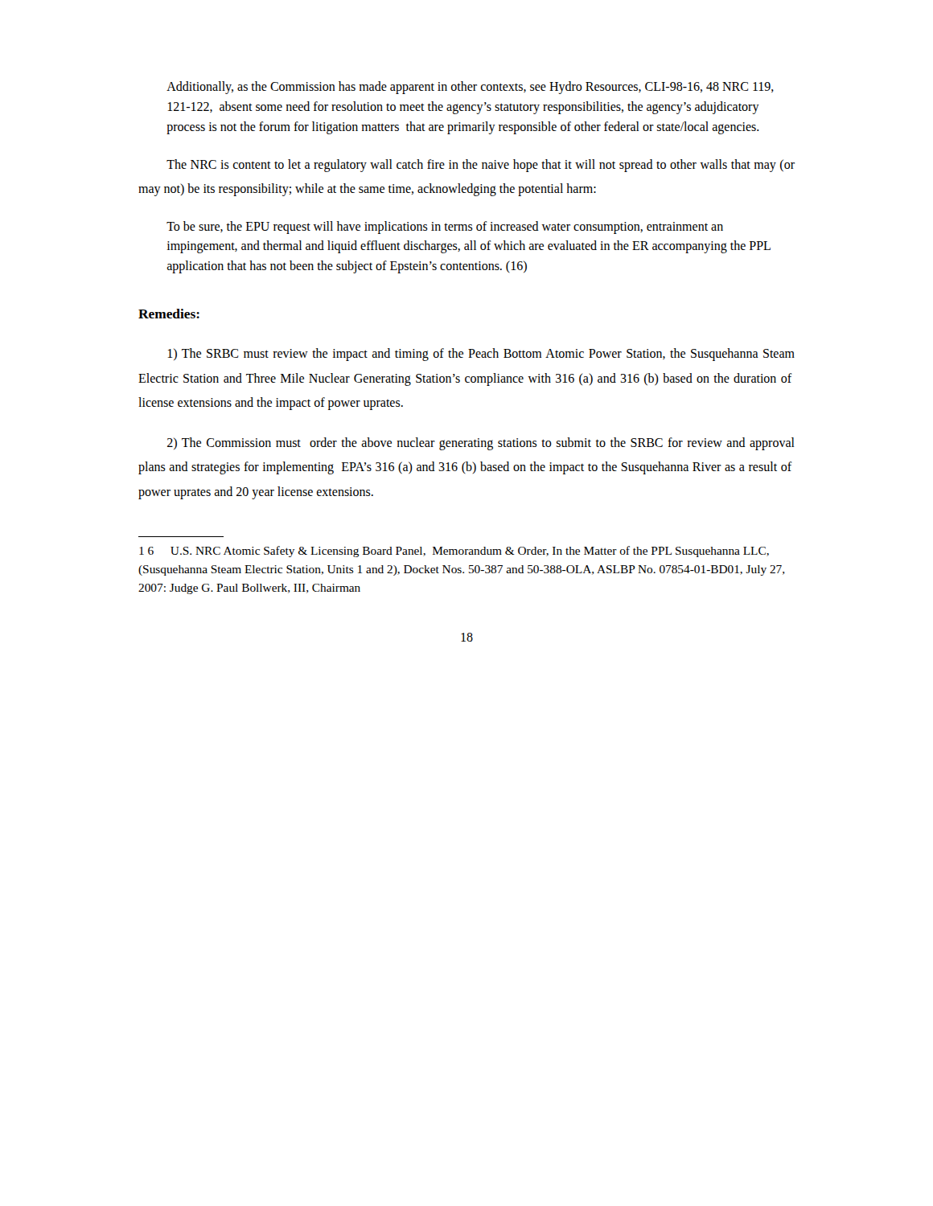Additionally, as the Commission has made apparent in other contexts, see Hydro Resources, CLI-98-16, 48 NRC 119, 121-122, absent some need for resolution to meet the agency’s statutory responsibilities, the agency’s adujdicatory process is not the forum for litigation matters that are primarily responsible of other federal or state/local agencies.
The NRC is content to let a regulatory wall catch fire in the naive hope that it will not spread to other walls that may (or may not) be its responsibility; while at the same time, acknowledging the potential harm:
To be sure, the EPU request will have implications in terms of increased water consumption, entrainment an impingement, and thermal and liquid effluent discharges, all of which are evaluated in the ER accompanying the PPL application that has not been the subject of Epstein’s contentions. (16)
Remedies:
1) The SRBC must review the impact and timing of the Peach Bottom Atomic Power Station, the Susquehanna Steam Electric Station and Three Mile Nuclear Generating Station’s compliance with 316 (a) and 316 (b) based on the duration of license extensions and the impact of power uprates.
2) The Commission must order the above nuclear generating stations to submit to the SRBC for review and approval plans and strategies for implementing EPA’s 316 (a) and 316 (b) based on the impact to the Susquehanna River as a result of power uprates and 20 year license extensions.
1 6 U.S. NRC Atomic Safety & Licensing Board Panel, Memorandum & Order, In the Matter of the PPL Susquehanna LLC, (Susquehanna Steam Electric Station, Units 1 and 2), Docket Nos. 50-387 and 50-388-OLA, ASLBP No. 07854-01-BD01, July 27, 2007: Judge G. Paul Bollwerk, III, Chairman
18